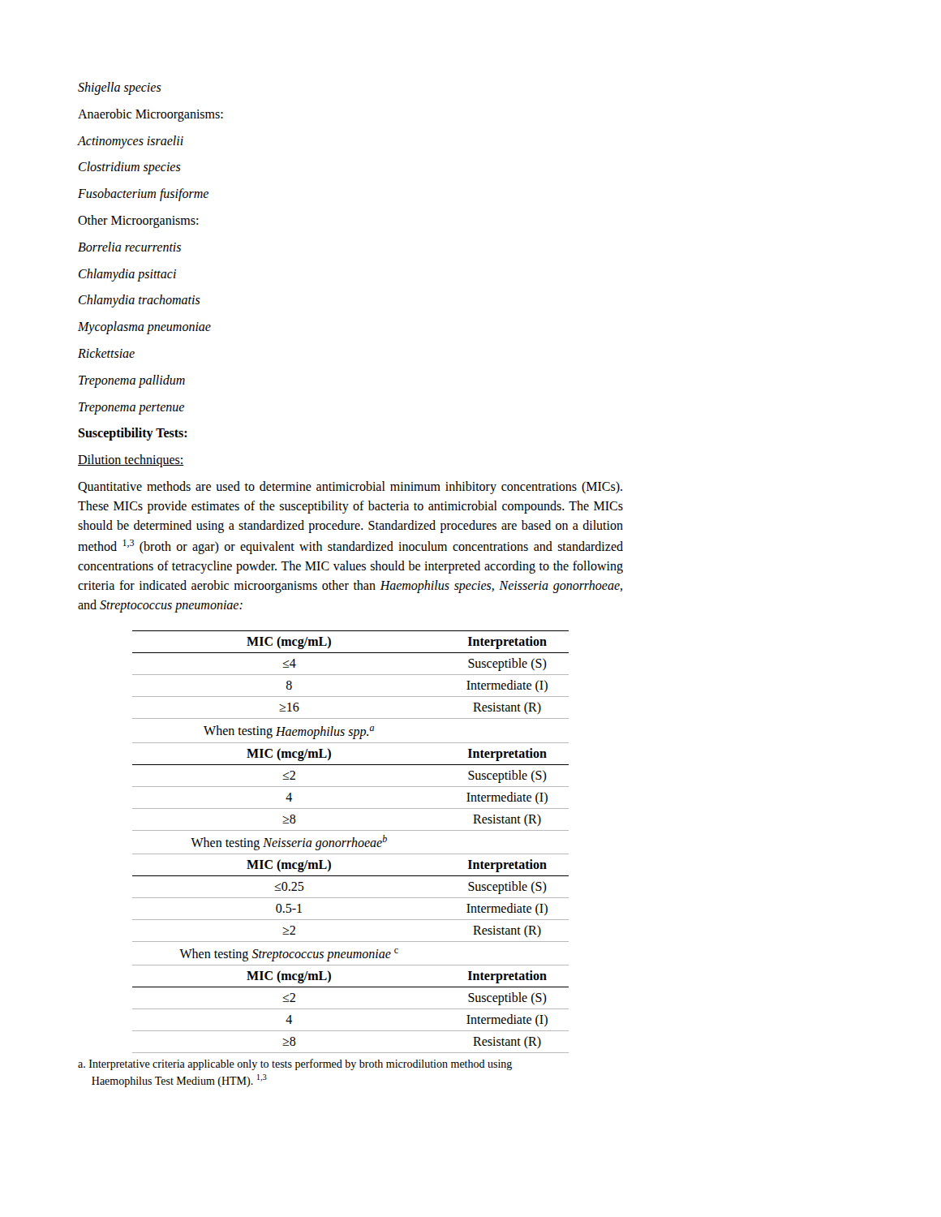Shigella species
Anaerobic Microorganisms:
Actinomyces israelii
Clostridium species
Fusobacterium fusiforme
Other Microorganisms:
Borrelia recurrentis
Chlamydia psittaci
Chlamydia trachomatis
Mycoplasma pneumoniae
Rickettsiae
Treponema pallidum
Treponema pertenue
Susceptibility Tests:
Dilution techniques:
Quantitative methods are used to determine antimicrobial minimum inhibitory concentrations (MICs). These MICs provide estimates of the susceptibility of bacteria to antimicrobial compounds. The MICs should be determined using a standardized procedure. Standardized procedures are based on a dilution method 1,3 (broth or agar) or equivalent with standardized inoculum concentrations and standardized concentrations of tetracycline powder. The MIC values should be interpreted according to the following criteria for indicated aerobic microorganisms other than Haemophilus species, Neisseria gonorrhoeae, and Streptococcus pneumoniae:
| MIC (mcg/mL) | Interpretation |
| --- | --- |
| ≤4 | Susceptible (S) |
| 8 | Intermediate (I) |
| ≥16 | Resistant (R) |
| When testing Haemophilus spp. a | |
| MIC (mcg/mL) | Interpretation |
| ≤2 | Susceptible (S) |
| 4 | Intermediate (I) |
| ≥8 | Resistant (R) |
| When testing Neisseria gonorrhoeae b | |
| MIC (mcg/mL) | Interpretation |
| ≤0.25 | Susceptible (S) |
| 0.5-1 | Intermediate (I) |
| ≥2 | Resistant (R) |
| When testing Streptococcus pneumoniae c | |
| MIC (mcg/mL) | Interpretation |
| ≤2 | Susceptible (S) |
| 4 | Intermediate (I) |
| ≥8 | Resistant (R) |
a. Interpretative criteria applicable only to tests performed by broth microdilution method using Haemophilus Test Medium (HTM). 1,3